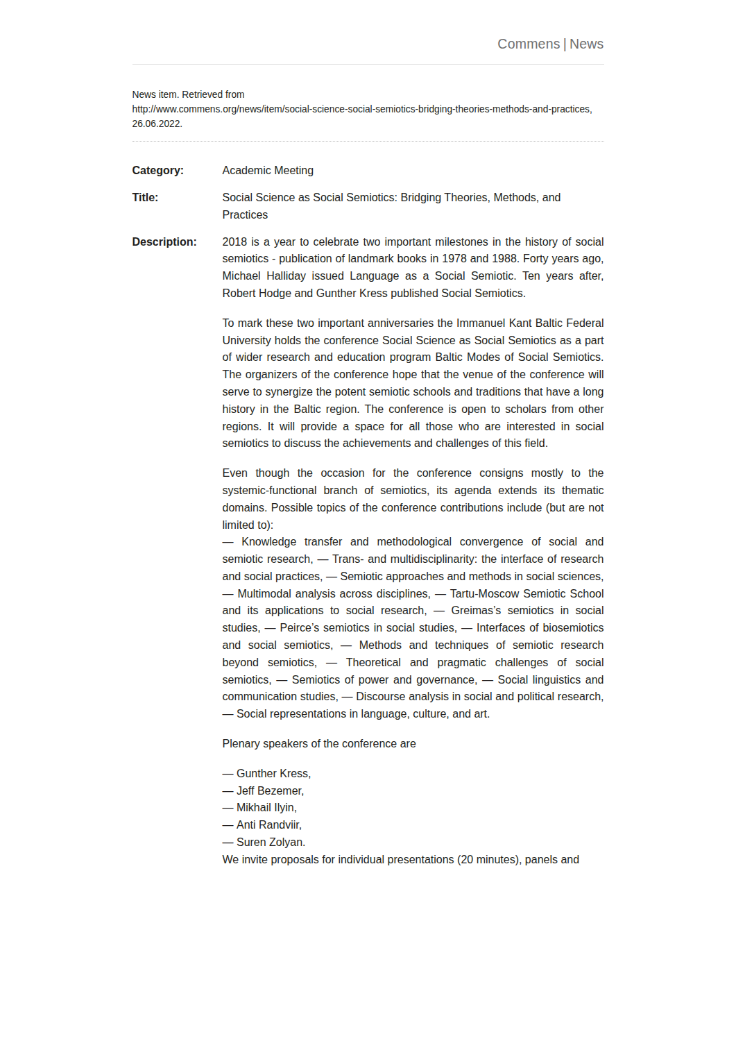Commens|News
News item. Retrieved from
http://www.commens.org/news/item/social-science-social-semiotics-bridging-theories-methods-and-practices,
26.06.2022.
Category:
Academic Meeting
Title:
Social Science as Social Semiotics: Bridging Theories, Methods, and Practices
Description:
2018 is a year to celebrate two important milestones in the history of social semiotics - publication of landmark books in 1978 and 1988. Forty years ago, Michael Halliday issued Language as a Social Semiotic. Ten years after, Robert Hodge and Gunther Kress published Social Semiotics.
To mark these two important anniversaries the Immanuel Kant Baltic Federal University holds the conference Social Science as Social Semiotics as a part of wider research and education program Baltic Modes of Social Semiotics. The organizers of the conference hope that the venue of the conference will serve to synergize the potent semiotic schools and traditions that have a long history in the Baltic region. The conference is open to scholars from other regions. It will provide a space for all those who are interested in social semiotics to discuss the achievements and challenges of this field.
Even though the occasion for the conference consigns mostly to the systemic-functional branch of semiotics, its agenda extends its thematic domains. Possible topics of the conference contributions include (but are not limited to):
— Knowledge transfer and methodological convergence of social and semiotic research, — Trans- and multidisciplinarity: the interface of research and social practices, — Semiotic approaches and methods in social sciences, — Multimodal analysis across disciplines, — Tartu-Moscow Semiotic School and its applications to social research, — Greimas’s semiotics in social studies, — Peirce’s semiotics in social studies, — Interfaces of biosemiotics and social semiotics, — Methods and techniques of semiotic research beyond semiotics, — Theoretical and pragmatic challenges of social semiotics, — Semiotics of power and governance, — Social linguistics and communication studies, — Discourse analysis in social and political research, — Social representations in language, culture, and art.
Plenary speakers of the conference are
Gunther Kress,
Jeff Bezemer,
Mikhail Ilyin,
Anti Randviir,
Suren Zolyan.
We invite proposals for individual presentations (20 minutes), panels and